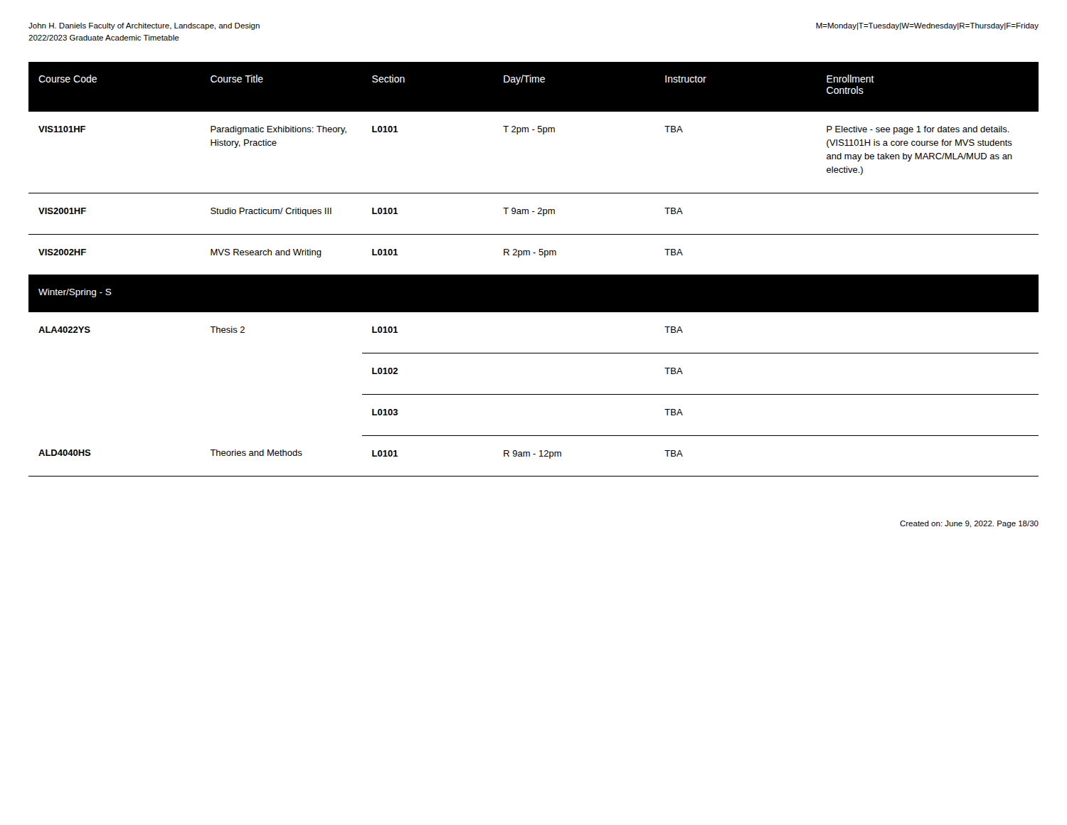John H. Daniels Faculty of Architecture, Landscape, and Design
2022/2023 Graduate Academic Timetable
M=Monday|T=Tuesday|W=Wednesday|R=Thursday|F=Friday
| Course Code | Course Title | Section | Day/Time | Instructor | Enrollment Controls |
| --- | --- | --- | --- | --- | --- |
| VIS1101HF | Paradigmatic Exhibitions: Theory, History, Practice | L0101 | T 2pm - 5pm | TBA | P Elective - see page 1 for dates and details. (VIS1101H is a core course for MVS students and may be taken by MARC/MLA/MUD as an elective.) |
| VIS2001HF | Studio Practicum/ Critiques III | L0101 | T 9am - 2pm | TBA | |
| VIS2002HF | MVS Research and Writing | L0101 | R 2pm - 5pm | TBA | |
| Winter/Spring - S |
| ALA4022YS | Thesis 2 | L0101 | | TBA | |
| L0102 | | TBA | |
| L0103 | | TBA | |
| ALD4040HS | Theories and Methods | L0101 | R 9am - 12pm | TBA | |
Created on: June 9, 2022. Page 18/30